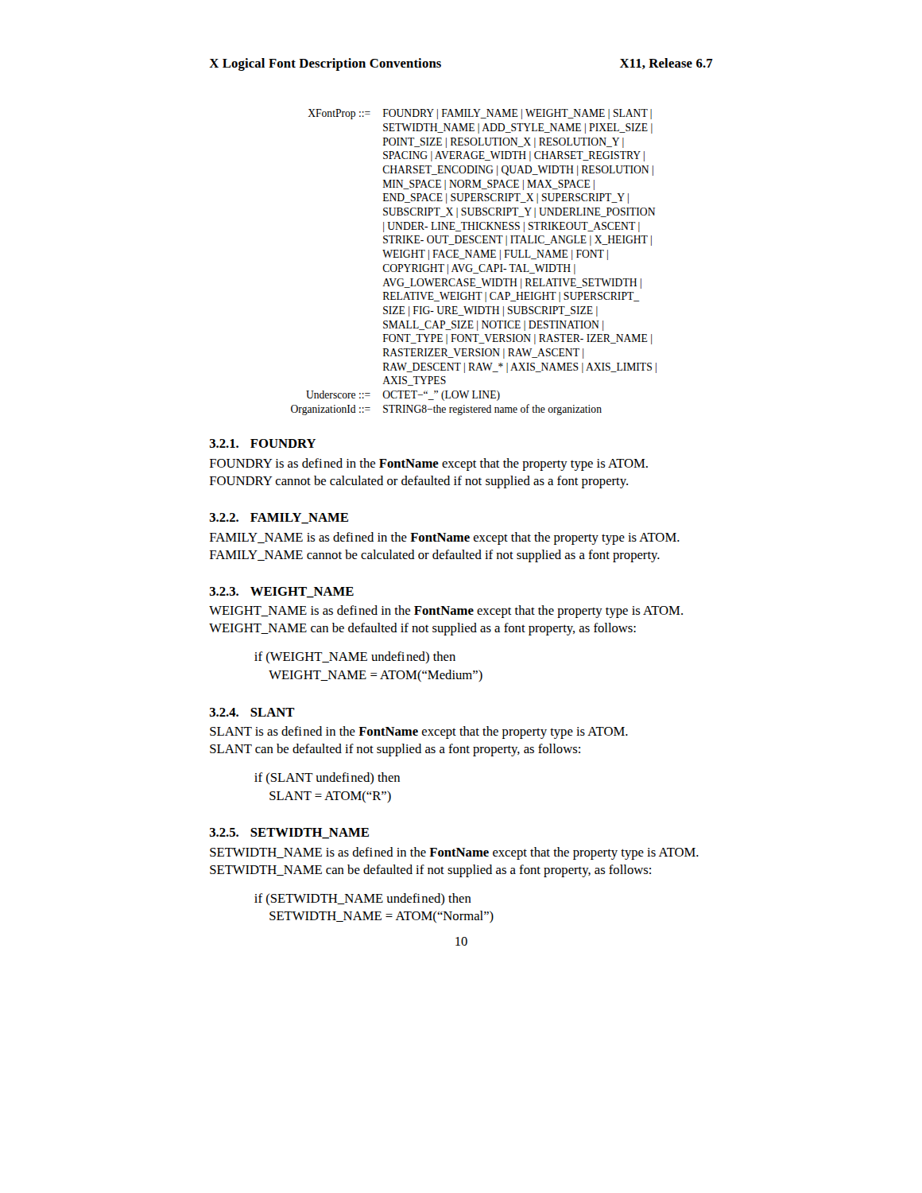X Logical Font Description Conventions X11, Release 6.7
| XFontProp ::= | FOUNDRY / FAMILY_NAME / WEIGHT_NAME / SLANT / SETWIDTH_NAME / ADD_STYLE_NAME / PIXEL_SIZE / POINT_SIZE / RESOLUTION_X / RESOLUTION_Y / SPACING / AVERAGE_WIDTH / CHARSET_REGISTRY / CHARSET_ENCODING / QUAD_WIDTH / RESOLUTION / MIN_SPACE / NORM_SPACE / MAX_SPACE / END_SPACE / SUPERSCRIPT_X / SUPERSCRIPT_Y / SUBSCRIPT_X / SUBSCRIPT_Y / UNDERLINE_POSITION / UNDER- LINE_THICKNESS / STRIKEOUT_ASCENT / STRIKE- OUT_DESCENT / ITALIC_ANGLE / X_HEIGHT / WEIGHT / FACE_NAME / FULL_NAME / FONT / COPYRIGHT / AVG_CAPI- TAL_WIDTH / AVG_LOWERCASE_WIDTH / RELATIVE_SETWIDTH / RELATIVE_WEIGHT / CAP_HEIGHT / SUPERSCRIPT_ SIZE / FIG- URE_WIDTH / SUBSCRIPT_SIZE / SMALL_CAP_SIZE / NOTICE / DESTINATION / FONT_TYPE / FONT_VERSION / RASTER- IZER_NAME / RASTERIZER_VERSION / RAW_ASCENT / RAW_DESCENT / RAW_* / AXIS_NAMES / AXIS_LIMITS / AXIS_TYPES |
| Underscore ::= | OCTET−“_” (LOW LINE) |
| OrganizationId ::= | STRING8−the registered name of the organization |
3.2.1. FOUNDRY
FOUNDRY is as defi ned in the FontName except that the property type is ATOM.
FOUNDRY cannot be calculated or defaulted if not supplied as a font property.
3.2.2. FAMILY_NAME
FAMILY_NAME is as defi ned in the FontName except that the property type is ATOM.
FAMILY_NAME cannot be calculated or defaulted if not supplied as a font property.
3.2.3. WEIGHT_NAME
WEIGHT_NAME is as defi ned in the FontName except that the property type is ATOM.
WEIGHT_NAME can be defaulted if not supplied as a font property, as follows:
if (WEIGHT_NAME undefi ned) then WEIGHT_NAME = ATOM(“Medium”)
3.2.4. SLANT
SLANT is as defi ned in the FontName except that the property type is ATOM.
SLANT can be defaulted if not supplied as a font property, as follows:
if (SLANT undefi ned) then SLANT = ATOM(“R”)
3.2.5. SETWIDTH_NAME
SETWIDTH_NAME is as defi ned in the FontName except that the property type is ATOM.
SETWIDTH_NAME can be defaulted if not supplied as a font property, as follows:
if (SETWIDTH_NAME undefi ned) then SETWIDTH_NAME = ATOM(“Normal”)
10